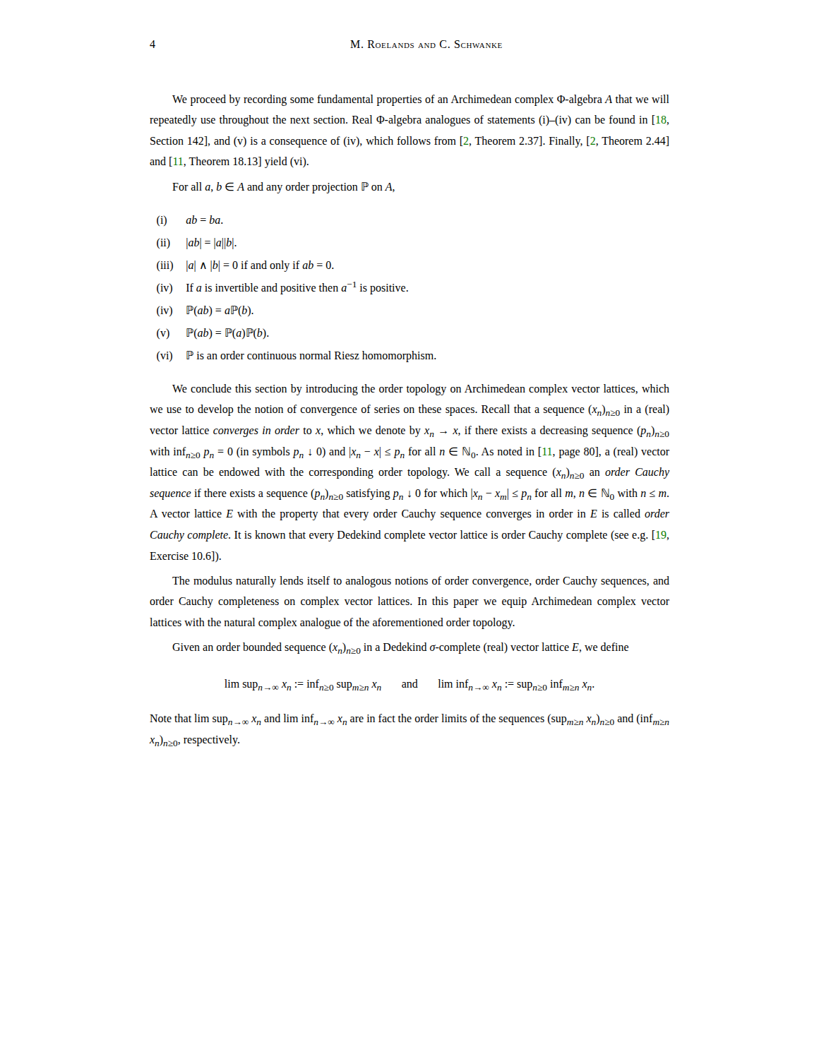4 M. Roelands and C. Schwanke
We proceed by recording some fundamental properties of an Archimedean complex Φ-algebra A that we will repeatedly use throughout the next section. Real Φ-algebra analogues of statements (i)–(iv) can be found in [18, Section 142], and (v) is a consequence of (iv), which follows from [2, Theorem 2.37]. Finally, [2, Theorem 2.44] and [11, Theorem 18.13] yield (vi).
For all a, b ∈ A and any order projection ℙ on A,
(i) ab = ba.
(ii)|ab| = |a||b|.
(iii)|a| ∧ |b| = 0 if and only if ab = 0.
(iv) If a is invertible and positive then a−1 is positive.
(iv) ℙ(ab) = a ℙ(b).
(v) ℙ(ab) = ℙ(a)ℙ(b).
(vi) ℙ is an order continuous normal Riesz homomorphism.
We conclude this section by introducing the order topology on Archimedean complex vector lattices, which we use to develop the notion of convergence of series on these spaces. Recall that a sequence (xn)n≥0 in a (real) vector lattice converges in order to x, which we denote by xn → x, if there exists a decreasing sequence (pn)n≥0 with infn≥0 pn = 0 (in symbols pn ↓ 0) and |xn − x| ≤ pn for all n ∈ ℕ0. As noted in [11, page 80], a (real) vector lattice can be endowed with the corresponding order topology. We call a sequence (xn)n≥0 an order Cauchy sequence if there exists a sequence (pn)n≥0 satisfying pn ↓ 0 for which |xn − xm| ≤ pn for all m, n ∈ ℕ0 with n ≤ m. A vector lattice E with the property that every order Cauchy sequence converges in order in E is called order Cauchy complete. It is known that every Dedekind complete vector lattice is order Cauchy complete (see e.g. [19, Exercise 10.6]).
The modulus naturally lends itself to analogous notions of order convergence, order Cauchy sequences, and order Cauchy completeness on complex vector lattices. In this paper we equip Archimedean complex vector lattices with the natural complex analogue of the aforementioned order topology.
Given an order bounded sequence (xn)n≥0 in a Dedekind σ-complete (real) vector lattice E, we define
lim supn→∞ xn := infn≥0 supm≥n xn and lim infn→∞ xn := supn≥0 infm≥n xn.
Note that lim supn→∞ xn and lim infn→∞ xn are in fact the order limits of the sequences (supm≥n xn)n≥0 and (infm≥n xn)n≥0, respectively.